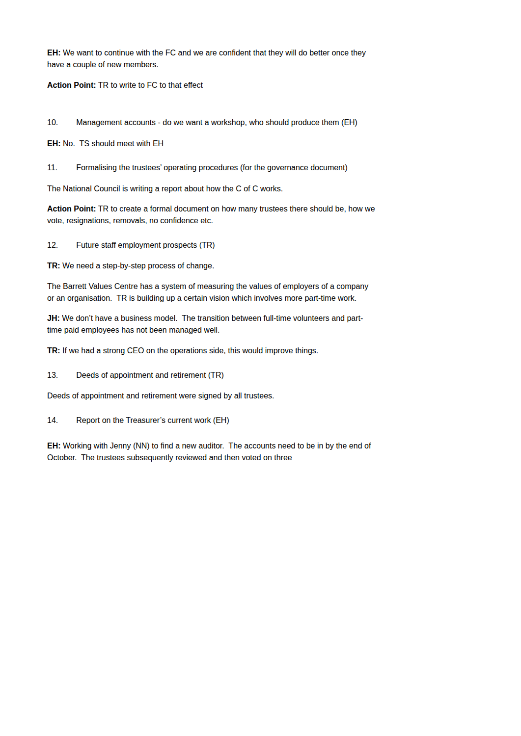EH: We want to continue with the FC and we are confident that they will do better once they have a couple of new members.
Action Point: TR to write to FC to that effect
10. Management accounts - do we want a workshop, who should produce them (EH)
EH: No. TS should meet with EH
11. Formalising the trustees’ operating procedures (for the governance document)
The National Council is writing a report about how the C of C works.
Action Point: TR to create a formal document on how many trustees there should be, how we vote, resignations, removals, no confidence etc.
12. Future staff employment prospects (TR)
TR: We need a step-by-step process of change.
The Barrett Values Centre has a system of measuring the values of employers of a company or an organisation. TR is building up a certain vision which involves more part-time work.
JH: We don’t have a business model. The transition between full-time volunteers and part-time paid employees has not been managed well.
TR: If we had a strong CEO on the operations side, this would improve things.
13. Deeds of appointment and retirement (TR)
Deeds of appointment and retirement were signed by all trustees.
14. Report on the Treasurer’s current work (EH)
EH: Working with Jenny (NN) to find a new auditor. The accounts need to be in by the end of October. The trustees subsequently reviewed and then voted on three